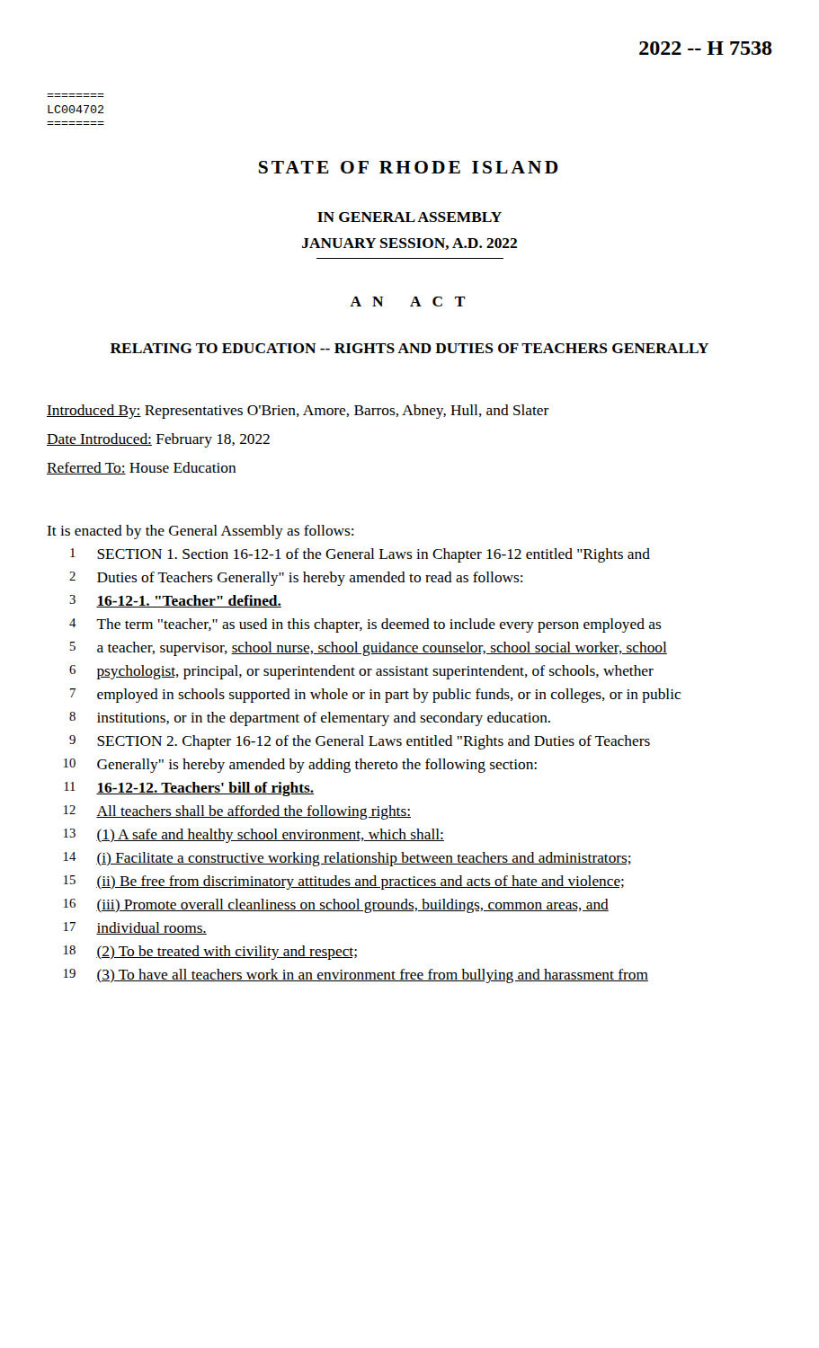2022 -- H 7538
========
LC004702
========
STATE OF RHODE ISLAND
IN GENERAL ASSEMBLY
JANUARY SESSION, A.D. 2022
A N A C T
RELATING TO EDUCATION -- RIGHTS AND DUTIES OF TEACHERS GENERALLY
Introduced By: Representatives O'Brien, Amore, Barros, Abney, Hull, and Slater
Date Introduced: February 18, 2022
Referred To: House Education
It is enacted by the General Assembly as follows:
SECTION 1. Section 16-12-1 of the General Laws in Chapter 16-12 entitled "Rights and
Duties of Teachers Generally" is hereby amended to read as follows:
16-12-1. "Teacher" defined.
The term "teacher," as used in this chapter, is deemed to include every person employed as
a teacher, supervisor, school nurse, school guidance counselor, school social worker, school
psychologist, principal, or superintendent or assistant superintendent, of schools, whether
employed in schools supported in whole or in part by public funds, or in colleges, or in public
institutions, or in the department of elementary and secondary education.
SECTION 2. Chapter 16-12 of the General Laws entitled "Rights and Duties of Teachers
Generally" is hereby amended by adding thereto the following section:
16-12-12. Teachers' bill of rights.
All teachers shall be afforded the following rights:
(1) A safe and healthy school environment, which shall:
(i) Facilitate a constructive working relationship between teachers and administrators;
(ii) Be free from discriminatory attitudes and practices and acts of hate and violence;
(iii) Promote overall cleanliness on school grounds, buildings, common areas, and
individual rooms.
(2) To be treated with civility and respect;
(3) To have all teachers work in an environment free from bullying and harassment from